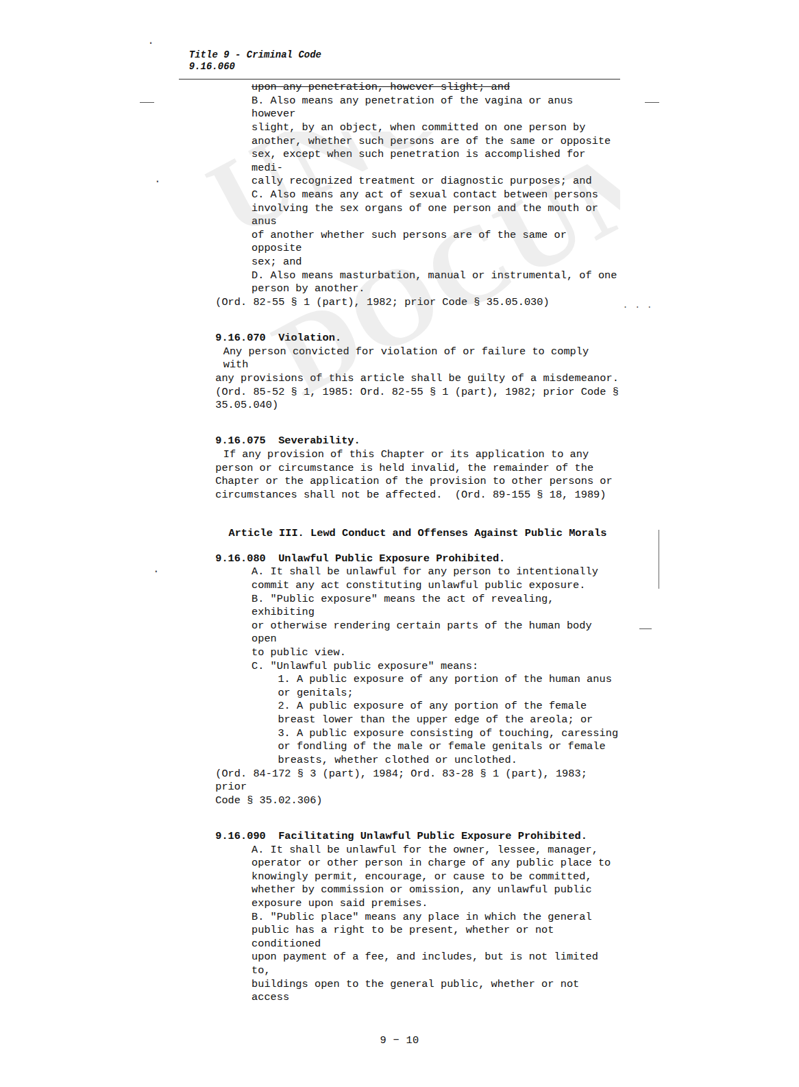UNOFFICIAL DOCUMENT
.
.
.
. . .
Title 9 - Criminal Code
9.16.060
upon any penetration, however slight; and
B. Also means any penetration of the vagina or anus however
slight, by an object, when committed on one person by
another, whether such persons are of the same or opposite
sex, except when such penetration is accomplished for medi-
cally recognized treatment or diagnostic purposes; and
C. Also means any act of sexual contact between persons
involving the sex organs of one person and the mouth or anus
of another whether such persons are of the same or opposite
sex; and
D. Also means masturbation, manual or instrumental, of one
person by another.
(Ord. 82-55 § 1 (part), 1982; prior Code § 35.05.030)
9.16.070 Violation.
Any person convicted for violation of or failure to comply with
any provisions of this article shall be guilty of a misdemeanor.
(Ord. 85-52 § 1, 1985: Ord. 82-55 § 1 (part), 1982; prior Code §
35.05.040)
9.16.075 Severability.
If any provision of this Chapter or its application to any
person or circumstance is held invalid, the remainder of the
Chapter or the application of the provision to other persons or
circumstances shall not be affected. (Ord. 89-155 § 18, 1989)
Article III. Lewd Conduct and Offenses Against Public Morals
9.16.080 Unlawful Public Exposure Prohibited.
A. It shall be unlawful for any person to intentionally
commit any act constituting unlawful public exposure.
B. "Public exposure" means the act of revealing, exhibiting
or otherwise rendering certain parts of the human body open
to public view.
C. "Unlawful public exposure" means:
1. A public exposure of any portion of the human anus
or genitals;
2. A public exposure of any portion of the female
breast lower than the upper edge of the areola; or
3. A public exposure consisting of touching, caressing
or fondling of the male or female genitals or female
breasts, whether clothed or unclothed.
(Ord. 84-172 § 3 (part), 1984; Ord. 83-28 § 1 (part), 1983; prior
Code § 35.02.306)
9.16.090 Facilitating Unlawful Public Exposure Prohibited.
A. It shall be unlawful for the owner, lessee, manager,
operator or other person in charge of any public place to
knowingly permit, encourage, or cause to be committed,
whether by commission or omission, any unlawful public
exposure upon said premises.
B. "Public place" means any place in which the general
public has a right to be present, whether or not conditioned
upon payment of a fee, and includes, but is not limited to,
buildings open to the general public, whether or not access
9 − 10